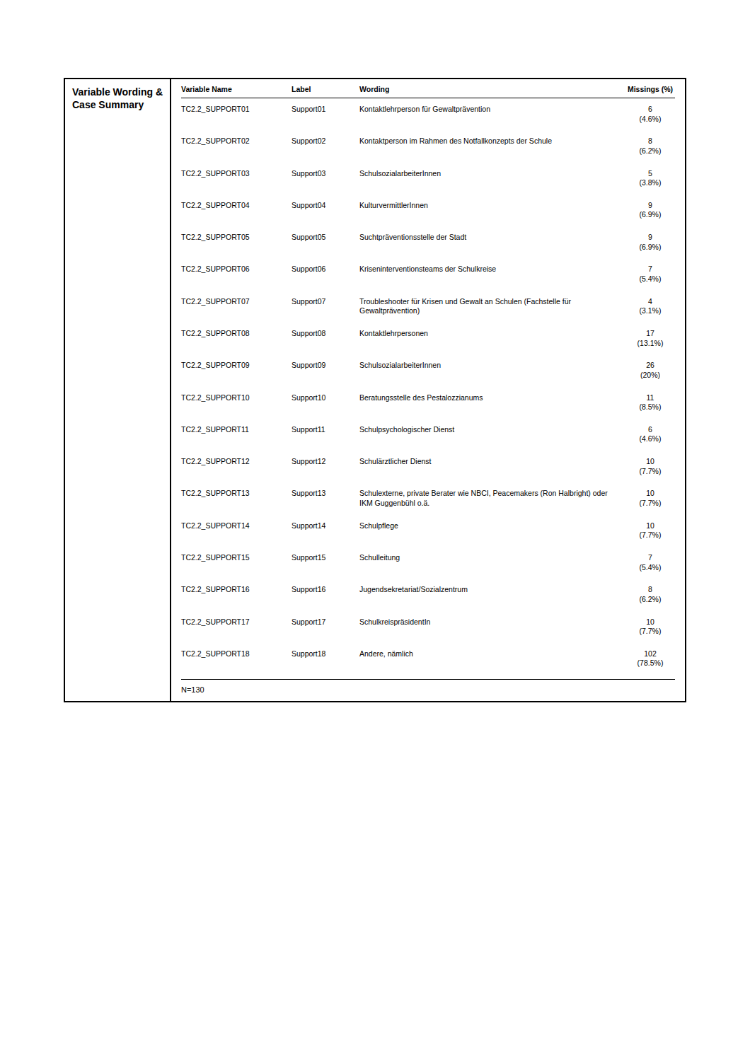Variable Wording & Case Summary
| Variable Name | Label | Wording | Missings (%) |
| --- | --- | --- | --- |
| TC2.2_SUPPORT01 | Support01 | Kontaktlehrperson für Gewaltprävention | 6 (4.6%) |
| TC2.2_SUPPORT02 | Support02 | Kontaktperson im Rahmen des Notfallkonzepts der Schule | 8 (6.2%) |
| TC2.2_SUPPORT03 | Support03 | SchulsozialarbeiterInnen | 5 (3.8%) |
| TC2.2_SUPPORT04 | Support04 | KulturvermittlerInnen | 9 (6.9%) |
| TC2.2_SUPPORT05 | Support05 | Suchtpräventionsstelle der Stadt | 9 (6.9%) |
| TC2.2_SUPPORT06 | Support06 | Kriseninterventionsteams der Schulkreise | 7 (5.4%) |
| TC2.2_SUPPORT07 | Support07 | Troubleshooter für Krisen und Gewalt an Schulen (Fachstelle für Gewaltprävention) | 4 (3.1%) |
| TC2.2_SUPPORT08 | Support08 | Kontaktlehrpersonen | 17 (13.1%) |
| TC2.2_SUPPORT09 | Support09 | SchulsozialarbeiterInnen | 26 (20%) |
| TC2.2_SUPPORT10 | Support10 | Beratungsstelle des Pestalozzianums | 11 (8.5%) |
| TC2.2_SUPPORT11 | Support11 | Schulpsychologischer Dienst | 6 (4.6%) |
| TC2.2_SUPPORT12 | Support12 | Schulärztlicher Dienst | 10 (7.7%) |
| TC2.2_SUPPORT13 | Support13 | Schulexterne, private Berater wie NBCI, Peacemakers (Ron Halbright) oder IKM Guggenbühl o.ä. | 10 (7.7%) |
| TC2.2_SUPPORT14 | Support14 | Schulpflege | 10 (7.7%) |
| TC2.2_SUPPORT15 | Support15 | Schulleitung | 7 (5.4%) |
| TC2.2_SUPPORT16 | Support16 | Jugendsekretariat/Sozialzentrum | 8 (6.2%) |
| TC2.2_SUPPORT17 | Support17 | SchulkreispräsidentIn | 10 (7.7%) |
| TC2.2_SUPPORT18 | Support18 | Andere, nämlich | 102 (78.5%) |
N=130